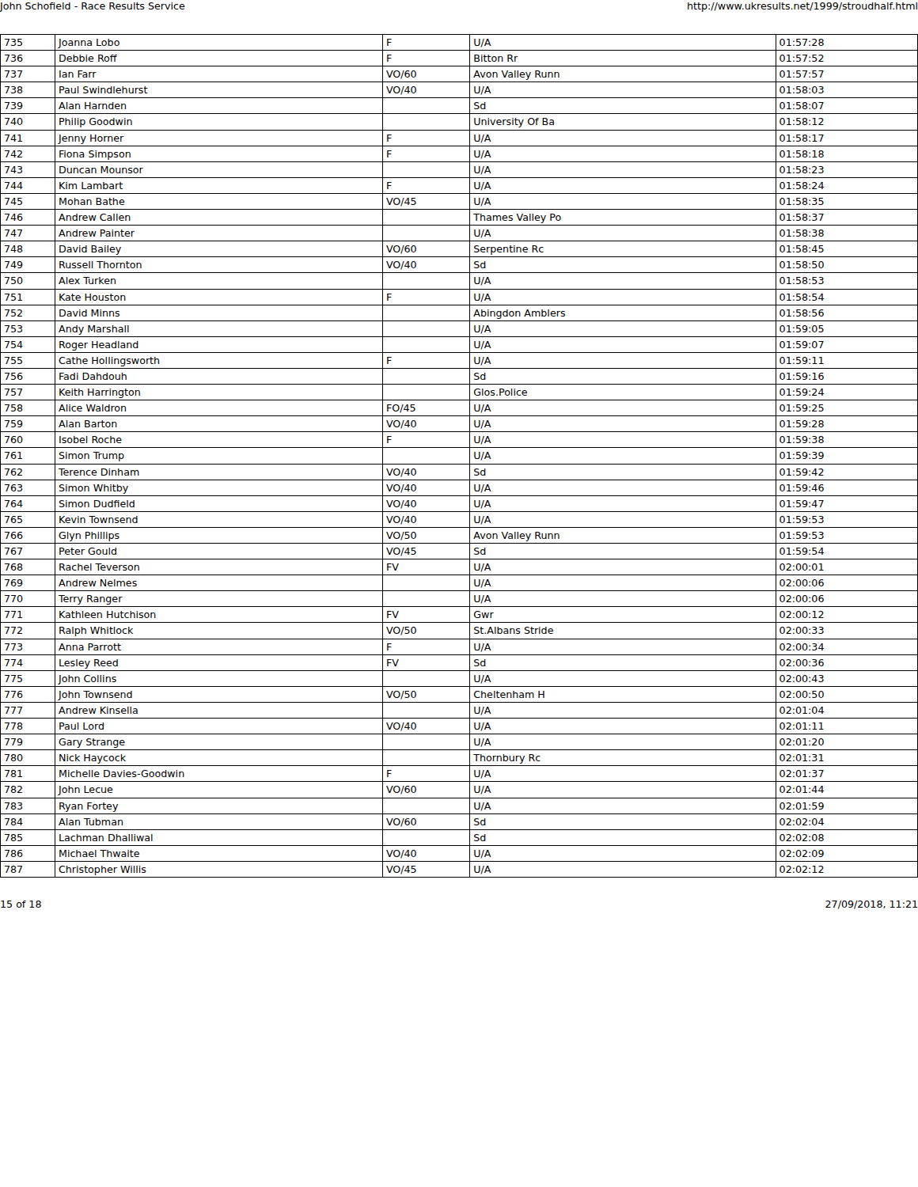John Schofield - Race Results Service http://www.ukresults.net/1999/stroudhalf.html
| 735 | Joanna Lobo | F | U/A | 01:57:28 |
| 736 | Debbie Roff | F | Bitton Rr | 01:57:52 |
| 737 | Ian Farr | VO/60 | Avon Valley Runn | 01:57:57 |
| 738 | Paul Swindlehurst | VO/40 | U/A | 01:58:03 |
| 739 | Alan Harnden | | Sd | 01:58:07 |
| 740 | Philip Goodwin | | University Of Ba | 01:58:12 |
| 741 | Jenny Horner | F | U/A | 01:58:17 |
| 742 | Fiona Simpson | F | U/A | 01:58:18 |
| 743 | Duncan Mounsor | | U/A | 01:58:23 |
| 744 | Kim Lambart | F | U/A | 01:58:24 |
| 745 | Mohan Bathe | VO/45 | U/A | 01:58:35 |
| 746 | Andrew Callen | | Thames Valley Po | 01:58:37 |
| 747 | Andrew Painter | | U/A | 01:58:38 |
| 748 | David Bailey | VO/60 | Serpentine Rc | 01:58:45 |
| 749 | Russell Thornton | VO/40 | Sd | 01:58:50 |
| 750 | Alex Turken | | U/A | 01:58:53 |
| 751 | Kate Houston | F | U/A | 01:58:54 |
| 752 | David Minns | | Abingdon Amblers | 01:58:56 |
| 753 | Andy Marshall | | U/A | 01:59:05 |
| 754 | Roger Headland | | U/A | 01:59:07 |
| 755 | Cathe Hollingsworth | F | U/A | 01:59:11 |
| 756 | Fadi Dahdouh | | Sd | 01:59:16 |
| 757 | Keith Harrington | | Glos.Police | 01:59:24 |
| 758 | Alice Waldron | FO/45 | U/A | 01:59:25 |
| 759 | Alan Barton | VO/40 | U/A | 01:59:28 |
| 760 | Isobel Roche | F | U/A | 01:59:38 |
| 761 | Simon Trump | | U/A | 01:59:39 |
| 762 | Terence Dinham | VO/40 | Sd | 01:59:42 |
| 763 | Simon Whitby | VO/40 | U/A | 01:59:46 |
| 764 | Simon Dudfield | VO/40 | U/A | 01:59:47 |
| 765 | Kevin Townsend | VO/40 | U/A | 01:59:53 |
| 766 | Glyn Phillips | VO/50 | Avon Valley Runn | 01:59:53 |
| 767 | Peter Gould | VO/45 | Sd | 01:59:54 |
| 768 | Rachel Teverson | FV | U/A | 02:00:01 |
| 769 | Andrew Nelmes | | U/A | 02:00:06 |
| 770 | Terry Ranger | | U/A | 02:00:06 |
| 771 | Kathleen Hutchison | FV | Gwr | 02:00:12 |
| 772 | Ralph Whitlock | VO/50 | St.Albans Stride | 02:00:33 |
| 773 | Anna Parrott | F | U/A | 02:00:34 |
| 774 | Lesley Reed | FV | Sd | 02:00:36 |
| 775 | John Collins | | U/A | 02:00:43 |
| 776 | John Townsend | VO/50 | Cheltenham H | 02:00:50 |
| 777 | Andrew Kinsella | | U/A | 02:01:04 |
| 778 | Paul Lord | VO/40 | U/A | 02:01:11 |
| 779 | Gary Strange | | U/A | 02:01:20 |
| 780 | Nick Haycock | | Thornbury Rc | 02:01:31 |
| 781 | Michelle Davies-Goodwin | F | U/A | 02:01:37 |
| 782 | John Lecue | VO/60 | U/A | 02:01:44 |
| 783 | Ryan Fortey | | U/A | 02:01:59 |
| 784 | Alan Tubman | VO/60 | Sd | 02:02:04 |
| 785 | Lachman Dhalliwal | | Sd | 02:02:08 |
| 786 | Michael Thwaite | VO/40 | U/A | 02:02:09 |
| 787 | Christopher Willis | VO/45 | U/A | 02:02:12 |
15 of 18 27/09/2018, 11:21